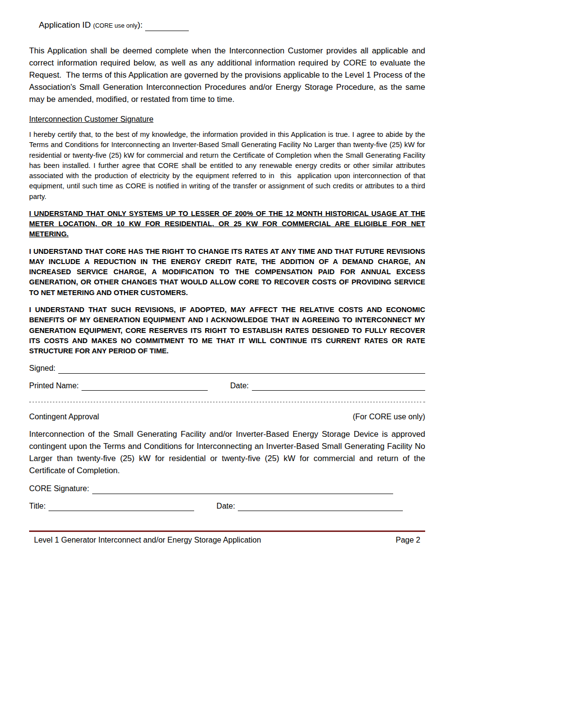Application ID (CORE use only):
This Application shall be deemed complete when the Interconnection Customer provides all applicable and correct information required below, as well as any additional information required by CORE to evaluate the Request. The terms of this Application are governed by the provisions applicable to the Level 1 Process of the Association's Small Generation Interconnection Procedures and/or Energy Storage Procedure, as the same may be amended, modified, or restated from time to time.
Interconnection Customer Signature
I hereby certify that, to the best of my knowledge, the information provided in this Application is true. I agree to abide by the Terms and Conditions for Interconnecting an Inverter-Based Small Generating Facility No Larger than twenty-five (25) kW for residential or twenty-five (25) kW for commercial and return the Certificate of Completion when the Small Generating Facility has been installed. I further agree that CORE shall be entitled to any renewable energy credits or other similar attributes associated with the production of electricity by the equipment referred to in this application upon interconnection of that equipment, until such time as CORE is notified in writing of the transfer or assignment of such credits or attributes to a third party.
I UNDERSTAND THAT ONLY SYSTEMS UP TO LESSER OF 200% OF THE 12 MONTH HISTORICAL USAGE AT THE METER LOCATION, OR 10 KW FOR RESIDENTIAL, OR 25 KW FOR COMMERCIAL ARE ELIGIBLE FOR NET METERING.
I UNDERSTAND THAT CORE HAS THE RIGHT TO CHANGE ITS RATES AT ANY TIME AND THAT FUTURE REVISIONS MAY INCLUDE A REDUCTION IN THE ENERGY CREDIT RATE, THE ADDITION OF A DEMAND CHARGE, AN INCREASED SERVICE CHARGE, A MODIFICATION TO THE COMPENSATION PAID FOR ANNUAL EXCESS GENERATION, OR OTHER CHANGES THAT WOULD ALLOW CORE TO RECOVER COSTS OF PROVIDING SERVICE TO NET METERING AND OTHER CUSTOMERS.
I UNDERSTAND THAT SUCH REVISIONS, IF ADOPTED, MAY AFFECT THE RELATIVE COSTS AND ECONOMIC BENEFITS OF MY GENERATION EQUIPMENT AND I ACKNOWLEDGE THAT IN AGREEING TO INTERCONNECT MY GENERATION EQUIPMENT, CORE RESERVES ITS RIGHT TO ESTABLISH RATES DESIGNED TO FULLY RECOVER ITS COSTS AND MAKES NO COMMITMENT TO ME THAT IT WILL CONTINUE ITS CURRENT RATES OR RATE STRUCTURE FOR ANY PERIOD OF TIME.
Signed:
Printed Name: Date:
Contingent Approval (For CORE use only)
Interconnection of the Small Generating Facility and/or Inverter-Based Energy Storage Device is approved contingent upon the Terms and Conditions for Interconnecting an Inverter-Based Small Generating Facility No Larger than twenty-five (25) kW for residential or twenty-five (25) kW for commercial and return of the Certificate of Completion.
CORE Signature:
Title: Date:
Level 1 Generator Interconnect and/or Energy Storage Application Page 2